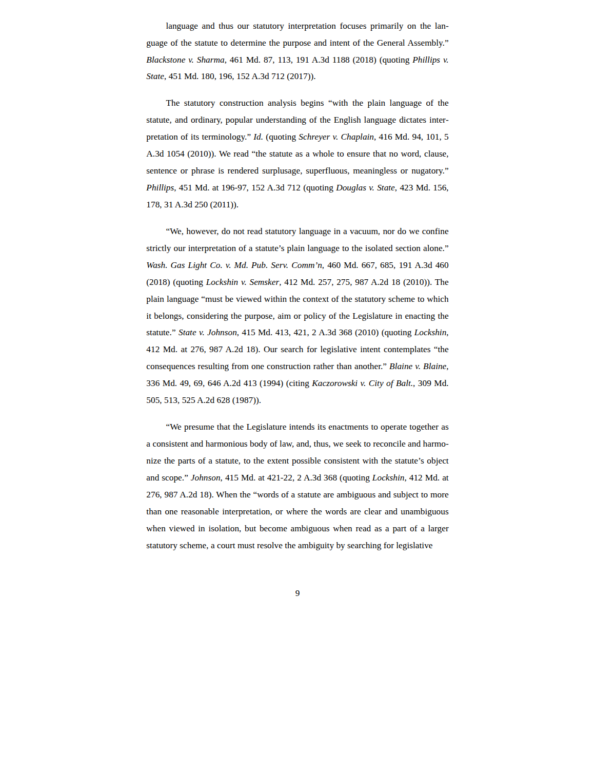language and thus our statutory interpretation focuses primarily on the language of the statute to determine the purpose and intent of the General Assembly.” Blackstone v. Sharma, 461 Md. 87, 113, 191 A.3d 1188 (2018) (quoting Phillips v. State, 451 Md. 180, 196, 152 A.3d 712 (2017)).
The statutory construction analysis begins “with the plain language of the statute, and ordinary, popular understanding of the English language dictates interpretation of its terminology.” Id. (quoting Schreyer v. Chaplain, 416 Md. 94, 101, 5 A.3d 1054 (2010)). We read “the statute as a whole to ensure that no word, clause, sentence or phrase is rendered surplusage, superfluous, meaningless or nugatory.” Phillips, 451 Md. at 196-97, 152 A.3d 712 (quoting Douglas v. State, 423 Md. 156, 178, 31 A.3d 250 (2011)).
“We, however, do not read statutory language in a vacuum, nor do we confine strictly our interpretation of a statute’s plain language to the isolated section alone.” Wash. Gas Light Co. v. Md. Pub. Serv. Comm’n, 460 Md. 667, 685, 191 A.3d 460 (2018) (quoting Lockshin v. Semsker, 412 Md. 257, 275, 987 A.2d 18 (2010)). The plain language “must be viewed within the context of the statutory scheme to which it belongs, considering the purpose, aim or policy of the Legislature in enacting the statute.” State v. Johnson, 415 Md. 413, 421, 2 A.3d 368 (2010) (quoting Lockshin, 412 Md. at 276, 987 A.2d 18). Our search for legislative intent contemplates “the consequences resulting from one construction rather than another.” Blaine v. Blaine, 336 Md. 49, 69, 646 A.2d 413 (1994) (citing Kaczorowski v. City of Balt., 309 Md. 505, 513, 525 A.2d 628 (1987)).
“We presume that the Legislature intends its enactments to operate together as a consistent and harmonious body of law, and, thus, we seek to reconcile and harmonize the parts of a statute, to the extent possible consistent with the statute’s object and scope.” Johnson, 415 Md. at 421-22, 2 A.3d 368 (quoting Lockshin, 412 Md. at 276, 987 A.2d 18). When the “words of a statute are ambiguous and subject to more than one reasonable interpretation, or where the words are clear and unambiguous when viewed in isolation, but become ambiguous when read as a part of a larger statutory scheme, a court must resolve the ambiguity by searching for legislative
9